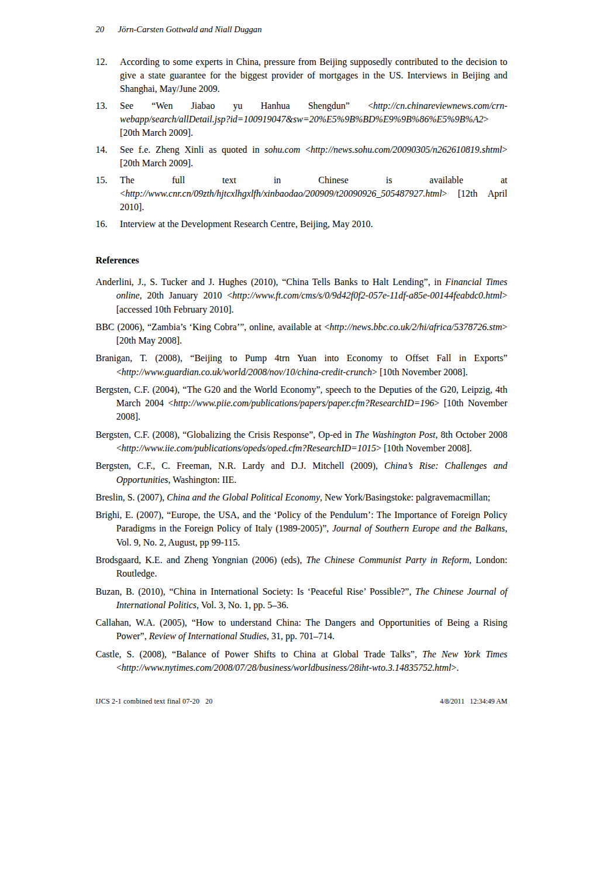20 Jörn-Carsten Gottwald and Niall Duggan
12. According to some experts in China, pressure from Beijing supposedly contributed to the decision to give a state guarantee for the biggest provider of mortgages in the US. Interviews in Beijing and Shanghai, May/June 2009.
13. See “Wen Jiabao yu Hanhua Shengdun” <http://cn.chinareviewnews.com/crn-webapp/search/allDetail.jsp?id=100919047&sw=20%E5%9B%BD%E9%9B%86%E5%9B%A2> [20th March 2009].
14. See f.e. Zheng Xinli as quoted in sohu.com <http://news.sohu.com/20090305/n262610819.shtml> [20th March 2009].
15. The full text in Chinese is available at <http://www.cnr.cn/09zth/hjtcxlhgxlfh/xinbaodao/200909/t20090926_505487927.html> [12th April 2010].
16. Interview at the Development Research Centre, Beijing, May 2010.
References
Anderlini, J., S. Tucker and J. Hughes (2010), “China Tells Banks to Halt Lending”, in Financial Times online, 20th January 2010 <http://www.ft.com/cms/s/0/9d42f0f2-057e-11df-a85e-00144feabdc0.html> [accessed 10th February 2010].
BBC (2006), “Zambia’s ‘King Cobra’”, online, available at <http://news.bbc.co.uk/2/hi/africa/5378726.stm> [20th May 2008].
Branigan, T. (2008), “Beijing to Pump 4trn Yuan into Economy to Offset Fall in Exports” <http://www.guardian.co.uk/world/2008/nov/10/china-credit-crunch> [10th November 2008].
Bergsten, C.F. (2004), “The G20 and the World Economy”, speech to the Deputies of the G20, Leipzig, 4th March 2004 <http://www.piie.com/publications/papers/paper.cfm?ResearchID=196> [10th November 2008].
Bergsten, C.F. (2008), “Globalizing the Crisis Response”, Op-ed in The Washington Post, 8th October 2008 <http://www.iie.com/publications/opeds/oped.cfm?ResearchID=1015> [10th November 2008].
Bergsten, C.F., C. Freeman, N.R. Lardy and D.J. Mitchell (2009), China’s Rise: Challenges and Opportunities, Washington: IIE.
Breslin, S. (2007), China and the Global Political Economy, New York/Basingstoke: palgravemacmillan;
Brighi, E. (2007), “Europe, the USA, and the ‘Policy of the Pendulum’: The Importance of Foreign Policy Paradigms in the Foreign Policy of Italy (1989-2005)”, Journal of Southern Europe and the Balkans, Vol. 9, No. 2, August, pp 99-115.
Brodsgaard, K.E. and Zheng Yongnian (2006) (eds), The Chinese Communist Party in Reform, London: Routledge.
Buzan, B. (2010), “China in International Society: Is ‘Peaceful Rise’ Possible?”, The Chinese Journal of International Politics, Vol. 3, No. 1, pp. 5–36.
Callahan, W.A. (2005), “How to understand China: The Dangers and Opportunities of Being a Rising Power”, Review of International Studies, 31, pp. 701–714.
Castle, S. (2008), “Balance of Power Shifts to China at Global Trade Talks”, The New York Times <http://www.nytimes.com/2008/07/28/business/worldbusiness/28iht-wto.3.14835752.html>.
IJCS 2-1 combined text final 07-20 20 4/8/2011 12:34:49 AM